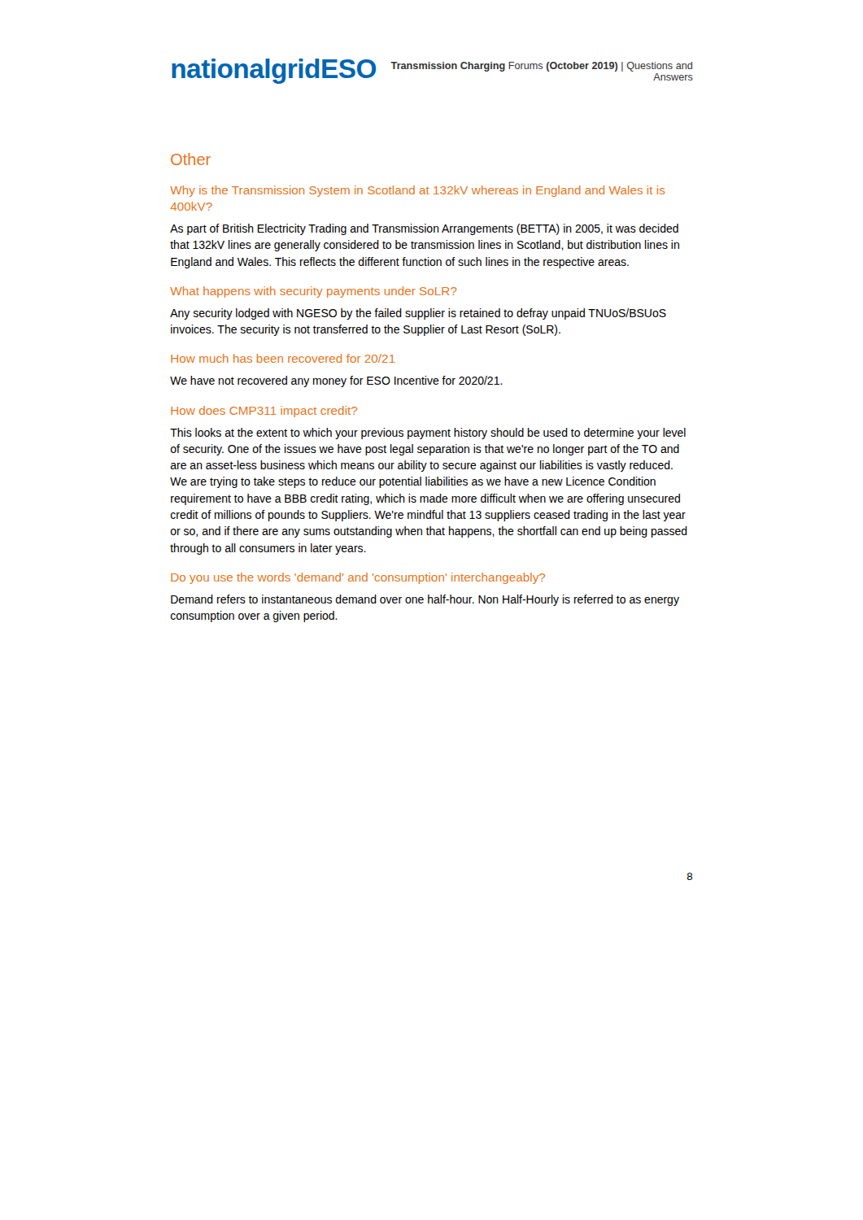national grid ESO
Transmission Charging Forums (October 2019) | Questions and Answers
Other
Why is the Transmission System in Scotland at 132kV whereas in England and Wales it is 400kV?
As part of British Electricity Trading and Transmission Arrangements (BETTA) in 2005, it was decided that 132kV lines are generally considered to be transmission lines in Scotland, but distribution lines in England and Wales. This reflects the different function of such lines in the respective areas.
What happens with security payments under SoLR?
Any security lodged with NGESO by the failed supplier is retained to defray unpaid TNUoS/BSUoS invoices. The security is not transferred to the Supplier of Last Resort (SoLR).
How much has been recovered for 20/21
We have not recovered any money for ESO Incentive for 2020/21.
How does CMP311 impact credit?
This looks at the extent to which your previous payment history should be used to determine your level of security. One of the issues we have post legal separation is that we're no longer part of the TO and are an asset-less business which means our ability to secure against our liabilities is vastly reduced. We are trying to take steps to reduce our potential liabilities as we have a new Licence Condition requirement to have a BBB credit rating, which is made more difficult when we are offering unsecured credit of millions of pounds to Suppliers. We're mindful that 13 suppliers ceased trading in the last year or so, and if there are any sums outstanding when that happens, the shortfall can end up being passed through to all consumers in later years.
Do you use the words 'demand' and 'consumption' interchangeably?
Demand refers to instantaneous demand over one half-hour. Non Half-Hourly is referred to as energy consumption over a given period.
8